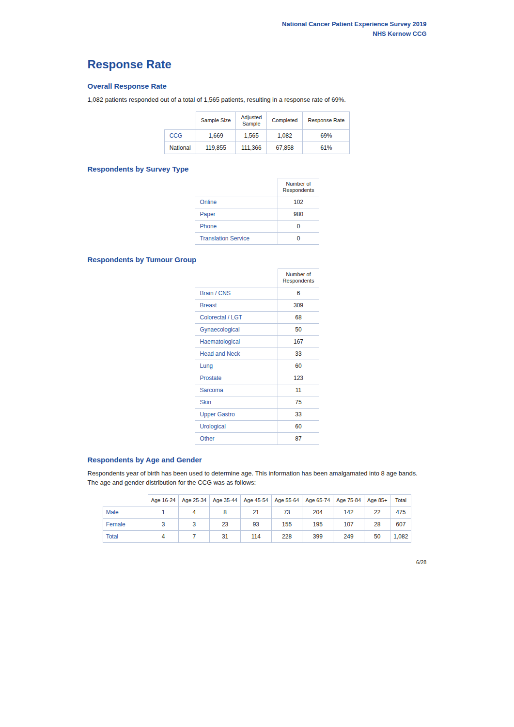National Cancer Patient Experience Survey 2019
NHS Kernow CCG
Response Rate
Overall Response Rate
1,082 patients responded out of a total of 1,565 patients, resulting in a response rate of 69%.
| | Sample Size | Adjusted Sample | Completed | Response Rate |
| --- | --- | --- | --- | --- |
| CCG | 1,669 | 1,565 | 1,082 | 69% |
| National | 119,855 | 111,366 | 67,858 | 61% |
Respondents by Survey Type
| | Number of Respondents |
| --- | --- |
| Online | 102 |
| Paper | 980 |
| Phone | 0 |
| Translation Service | 0 |
Respondents by Tumour Group
| | Number of Respondents |
| --- | --- |
| Brain / CNS | 6 |
| Breast | 309 |
| Colorectal / LGT | 68 |
| Gynaecological | 50 |
| Haematological | 167 |
| Head and Neck | 33 |
| Lung | 60 |
| Prostate | 123 |
| Sarcoma | 11 |
| Skin | 75 |
| Upper Gastro | 33 |
| Urological | 60 |
| Other | 87 |
Respondents by Age and Gender
Respondents year of birth has been used to determine age. This information has been amalgamated into 8 age bands. The age and gender distribution for the CCG was as follows:
| | Age 16-24 | Age 25-34 | Age 35-44 | Age 45-54 | Age 55-64 | Age 65-74 | Age 75-84 | Age 85+ | Total |
| --- | --- | --- | --- | --- | --- | --- | --- | --- | --- |
| Male | 1 | 4 | 8 | 21 | 73 | 204 | 142 | 22 | 475 |
| Female | 3 | 3 | 23 | 93 | 155 | 195 | 107 | 28 | 607 |
| Total | 4 | 7 | 31 | 114 | 228 | 399 | 249 | 50 | 1,082 |
6/28